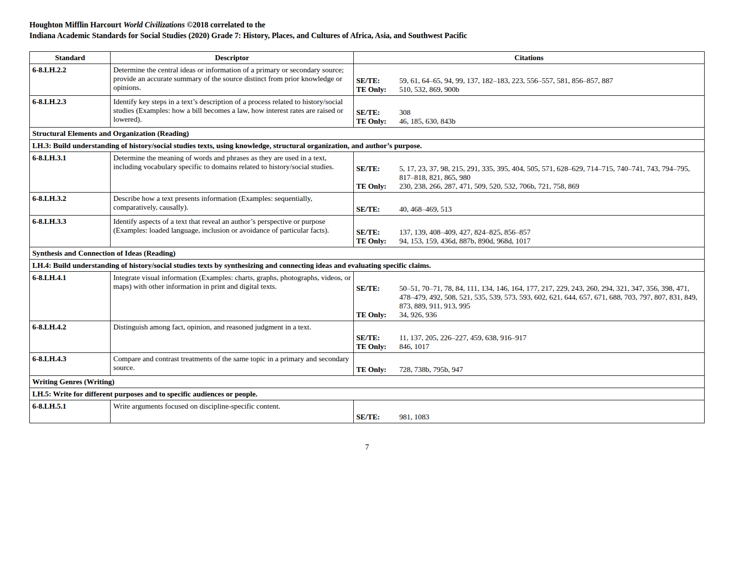Houghton Mifflin Harcourt World Civilizations ©2018 correlated to the
Indiana Academic Standards for Social Studies (2020) Grade 7: History, Places, and Cultures of Africa, Asia, and Southwest Pacific
| Standard | Descriptor | Citations |
| --- | --- | --- |
| 6-8.LH.2.2 | Determine the central ideas or information of a primary or secondary source; provide an accurate summary of the source distinct from prior knowledge or opinions. | / SE/TE: / 59, 61, 64–65, 94, 99, 137, 182–183, 223, 556–557, 581, 856–857, 887 / / TE Only: / 510, 532, 869, 900b / |
| 6-8.LH.2.3 | Identify key steps in a text’s description of a process related to history/social studies (Examples: how a bill becomes a law, how interest rates are raised or lowered). | / SE/TE: / 308 / / TE Only: / 46, 185, 630, 843b / |
| Structural Elements and Organization (Reading) |
| LH.3: Build understanding of history/social studies texts, using knowledge, structural organization, and author’s purpose. |
| 6-8.LH.3.1 | Determine the meaning of words and phrases as they are used in a text, including vocabulary specific to domains related to history/social studies. | / SE/TE: / 5, 17, 23, 37, 98, 215, 291, 335, 395, 404, 505, 571, 628–629, 714–715, 740–741, 743, 794–795, 817–818, 821, 865, 980 / / TE Only: / 230, 238, 266, 287, 471, 509, 520, 532, 706b, 721, 758, 869 / |
| 6-8.LH.3.2 | Describe how a text presents information (Examples: sequentially, comparatively, causally). | / SE/TE: / 40, 468–469, 513 / |
| 6-8.LH.3.3 | Identify aspects of a text that reveal an author’s perspective or purpose (Examples: loaded language, inclusion or avoidance of particular facts). | / SE/TE: / 137, 139, 408–409, 427, 824–825, 856–857 / / TE Only: / 94, 153, 159, 436d, 887b, 890d, 968d, 1017 / |
| Synthesis and Connection of Ideas (Reading) |
| LH.4: Build understanding of history/social studies texts by synthesizing and connecting ideas and evaluating specific claims. |
| 6-8.LH.4.1 | Integrate visual information (Examples: charts, graphs, photographs, videos, or maps) with other information in print and digital texts. | / SE/TE: / 50–51, 70–71, 78, 84, 111, 134, 146, 164, 177, 217, 229, 243, 260, 294, 321, 347, 356, 398, 471, 478–479, 492, 508, 521, 535, 539, 573, 593, 602, 621, 644, 657, 671, 688, 703, 797, 807, 831, 849, 873, 889, 911, 913, 995 / / TE Only: / 34, 926, 936 / |
| 6-8.LH.4.2 | Distinguish among fact, opinion, and reasoned judgment in a text. | / SE/TE: / 11, 137, 205, 226–227, 459, 638, 916–917 / / TE Only: / 846, 1017 / |
| 6-8.LH.4.3 | Compare and contrast treatments of the same topic in a primary and secondary source. | / TE Only: / 728, 738b, 795b, 947 / |
| Writing Genres (Writing) |
| LH.5: Write for different purposes and to specific audiences or people. |
| 6-8.LH.5.1 | Write arguments focused on discipline-specific content. | / SE/TE: / 981, 1083 / |
7